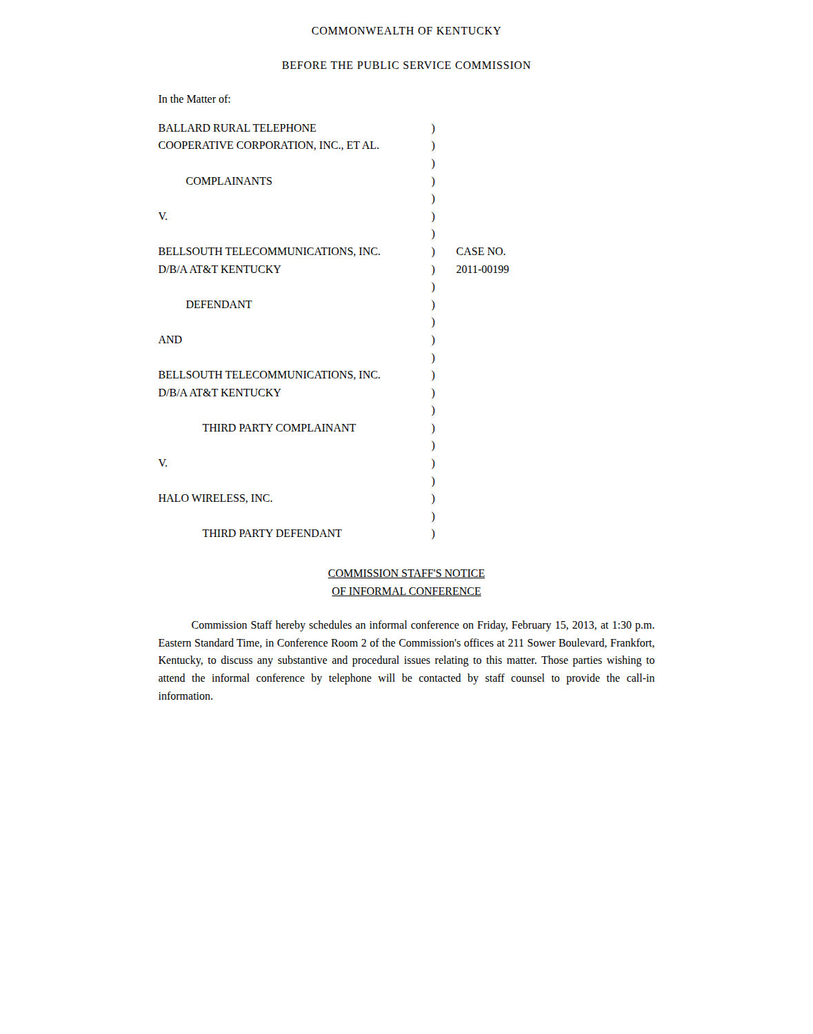COMMONWEALTH OF KENTUCKY
BEFORE THE PUBLIC SERVICE COMMISSION
In the Matter of:
| BALLARD RURAL TELEPHONE COOPERATIVE CORPORATION, INC., ET AL. | ) ) | |
| | ) | |
| COMPLAINANTS | ) | |
| | ) | |
| V. | ) | |
| | ) | |
| BELLSOUTH TELECOMMUNICATIONS, INC. D/B/A AT&T KENTUCKY | ) ) | CASE NO. 2011-00199 |
| | ) | |
| DEFENDANT | ) | |
| | ) | |
| AND | ) | |
| | ) | |
| BELLSOUTH TELECOMMUNICATIONS, INC. D/B/A AT&T KENTUCKY | ) ) | |
| | ) | |
| THIRD PARTY COMPLAINANT | ) | |
| | ) | |
| V. | ) | |
| | ) | |
| HALO WIRELESS, INC. | ) | |
| | ) | |
| THIRD PARTY DEFENDANT | ) | |
COMMISSION STAFF'S NOTICE
OF INFORMAL CONFERENCE
Commission Staff hereby schedules an informal conference on Friday, February 15, 2013, at 1:30 p.m. Eastern Standard Time, in Conference Room 2 of the Commission's offices at 211 Sower Boulevard, Frankfort, Kentucky, to discuss any substantive and procedural issues relating to this matter. Those parties wishing to attend the informal conference by telephone will be contacted by staff counsel to provide the call-in information.